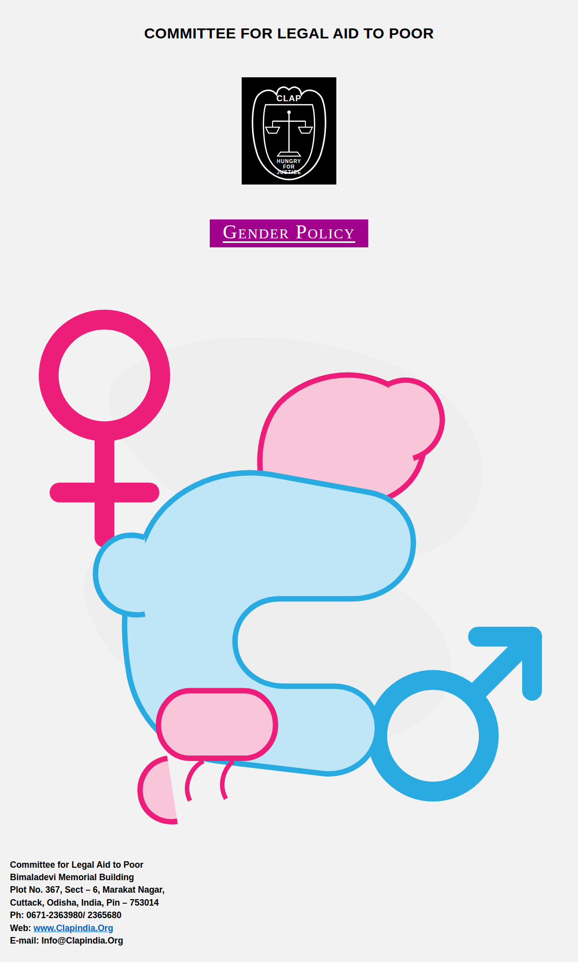COMMITTEE FOR LEGAL AID TO POOR
CLAP HUNGRY FOR JUSTICE
Gender Policy
Committee for Legal Aid to Poor
Bimaladevi Memorial Building
Plot No. 367, Sect – 6, Marakat Nagar,
Cuttack, Odisha, India, Pin – 753014
Ph: 0671-2363980/ 2365680
Web: www.Clapindia.Org
E-mail: Info@Clapindia.Org